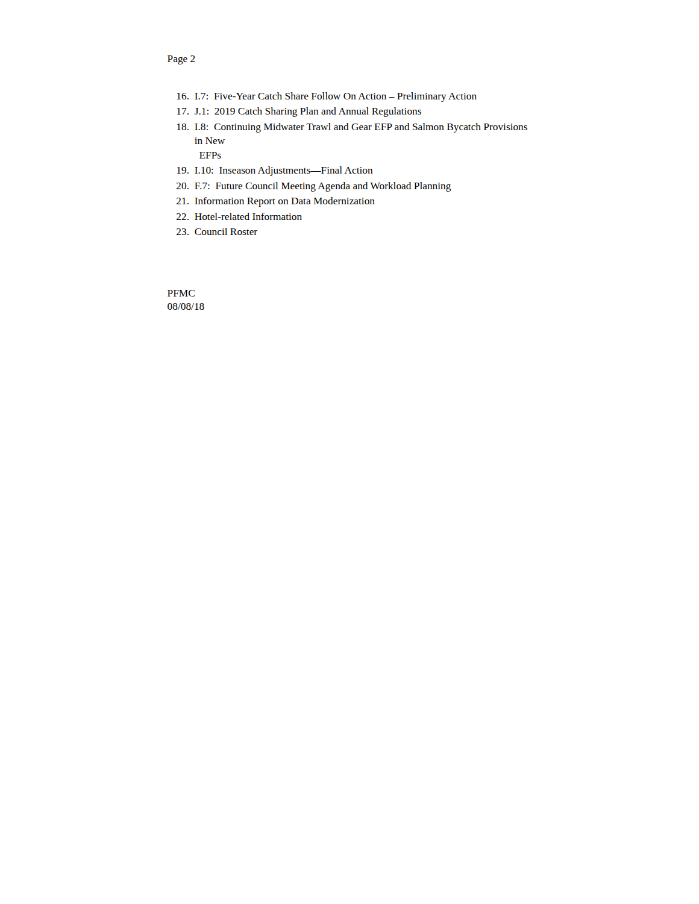Page 2
16. I.7: Five-Year Catch Share Follow On Action – Preliminary Action
17. J.1: 2019 Catch Sharing Plan and Annual Regulations
18. I.8: Continuing Midwater Trawl and Gear EFP and Salmon Bycatch Provisions in New EFPs
19. I.10: Inseason Adjustments—Final Action
20. F.7: Future Council Meeting Agenda and Workload Planning
21. Information Report on Data Modernization
22. Hotel-related Information
23. Council Roster
PFMC
08/08/18